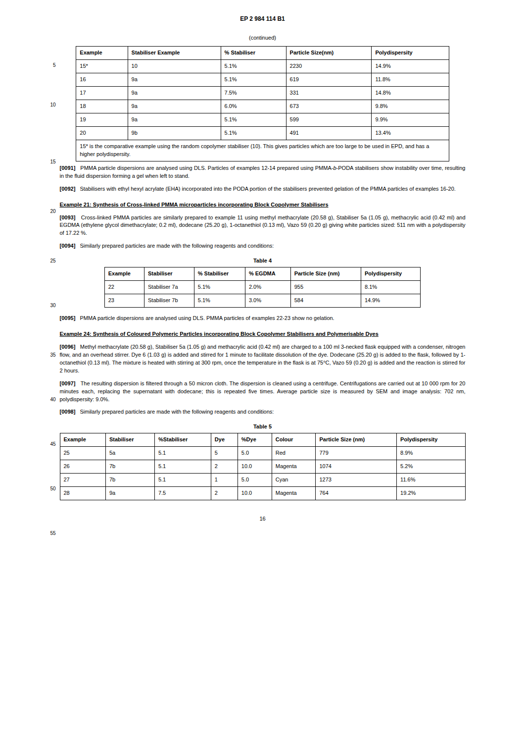5 10 15 20 25 30 35 40 45 50 55
EP 2 984 114 B1
(continued)
| Example | Stabiliser Example | % Stabiliser | Particle Size(nm) | Polydispersity |
| --- | --- | --- | --- | --- |
| 15* | 10 | 5.1% | 2230 | 14.9% |
| 16 | 9a | 5.1% | 619 | 11.8% |
| 17 | 9a | 7.5% | 331 | 14.8% |
| 18 | 9a | 6.0% | 673 | 9.8% |
| 19 | 9a | 5.1% | 599 | 9.9% |
| 20 | 9b | 5.1% | 491 | 13.4% |
| 15* is the comparative example using the random copolymer stabiliser (10). This gives particles which are too large to be used in EPD, and has a higher polydispersity. |
[0091] PMMA particle dispersions are analysed using DLS. Particles of examples 12-14 prepared using PMMA-b-PODA stabilisers show instability over time, resulting in the fluid dispersion forming a gel when left to stand.
[0092] Stabilisers with ethyl hexyl acrylate (EHA) incorporated into the PODA portion of the stabilisers prevented gelation of the PMMA particles of examples 16-20.
Example 21: Synthesis of Cross-linked PMMA microparticles incorporating Block Copolymer Stabilisers
[0093] Cross-linked PMMA particles are similarly prepared to example 11 using methyl methacrylate (20.58 g), Stabiliser 5a (1.05 g), methacrylic acid (0.42 ml) and EGDMA (ethylene glycol dimethacrylate; 0.2 ml), dodecane (25.20 g), 1-octanethiol (0.13 ml), Vazo 59 (0.20 g) giving white particles sized: 511 nm with a polydispersity of 17.22 %.
[0094] Similarly prepared particles are made with the following reagents and conditions:
Table 4
| Example | Stabiliser | % Stabiliser | % EGDMA | Particle Size (nm) | Polydispersity |
| --- | --- | --- | --- | --- | --- |
| 22 | Stabiliser 7a | 5.1% | 2.0% | 955 | 8.1% |
| 23 | Stabiliser 7b | 5.1% | 3.0% | 584 | 14.9% |
[0095] PMMA particle dispersions are analysed using DLS. PMMA particles of examples 22-23 show no gelation.
Example 24: Synthesis of Coloured Polymeric Particles incorporating Block Copolymer Stabilisers and Polymerisable Dyes
[0096] Methyl methacrylate (20.58 g), Stabiliser 5a (1.05 g) and methacrylic acid (0.42 ml) are charged to a 100 ml 3-necked flask equipped with a condenser, nitrogen flow, and an overhead stirrer. Dye 6 (1.03 g) is added and stirred for 1 minute to facilitate dissolution of the dye. Dodecane (25.20 g) is added to the flask, followed by 1-octanethiol (0.13 ml). The mixture is heated with stirring at 300 rpm, once the temperature in the flask is at 75°C, Vazo 59 (0.20 g) is added and the reaction is stirred for 2 hours.
[0097] The resulting dispersion is filtered through a 50 micron cloth. The dispersion is cleaned using a centrifuge. Centrifugations are carried out at 10 000 rpm for 20 minutes each, replacing the supernatant with dodecane; this is repeated five times. Average particle size is measured by SEM and image analysis: 702 nm, polydispersity: 9.0%.
[0098] Similarly prepared particles are made with the following reagents and conditions:
Table 5
| Example | Stabiliser | %Stabiliser | Dye | %Dye | Colour | Particle Size (nm) | Polydispersity |
| --- | --- | --- | --- | --- | --- | --- | --- |
| 25 | 5a | 5.1 | 5 | 5.0 | Red | 779 | 8.9% |
| 26 | 7b | 5.1 | 2 | 10.0 | Magenta | 1074 | 5.2% |
| 27 | 7b | 5.1 | 1 | 5.0 | Cyan | 1273 | 11.6% |
| 28 | 9a | 7.5 | 2 | 10.0 | Magenta | 764 | 19.2% |
16